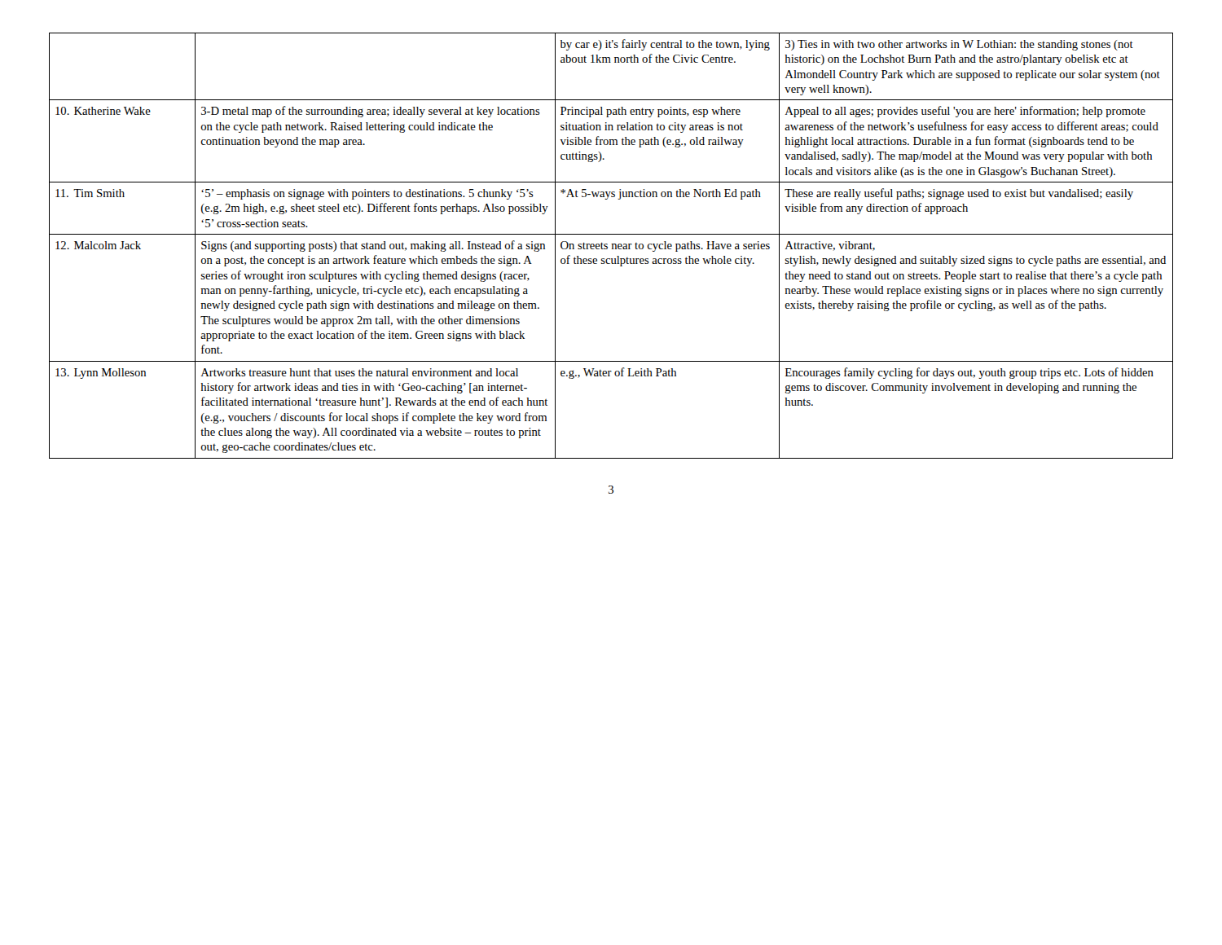| | | by car e) it's fairly central to the town, lying about 1km north of the Civic Centre. | 3) Ties in with two other artworks in W Lothian: the standing stones (not historic) on the Lochshot Burn Path and the astro/plantary obelisk etc at Almondell Country Park which are supposed to replicate our solar system (not very well known). |
| 10. Katherine Wake | 3-D metal map of the surrounding area; ideally several at key locations on the cycle path network. Raised lettering could indicate the continuation beyond the map area. | Principal path entry points, esp where situation in relation to city areas is not visible from the path (e.g., old railway cuttings). | Appeal to all ages; provides useful 'you are here' information; help promote awareness of the network’s usefulness for easy access to different areas; could highlight local attractions. Durable in a fun format (signboards tend to be vandalised, sadly). The map/model at the Mound was very popular with both locals and visitors alike (as is the one in Glasgow's Buchanan Street). |
| 11. Tim Smith | ‘5’ – emphasis on signage with pointers to destinations. 5 chunky ‘5’s (e.g. 2m high, e.g, sheet steel etc). Different fonts perhaps. Also possibly ‘5’ cross-section seats. | *At 5-ways junction on the North Ed path | These are really useful paths; signage used to exist but vandalised; easily visible from any direction of approach |
| 12. Malcolm Jack | Signs (and supporting posts) that stand out, making all. Instead of a sign on a post, the concept is an artwork feature which embeds the sign. A series of wrought iron sculptures with cycling themed designs (racer, man on penny-farthing, unicycle, tri-cycle etc), each encapsulating a newly designed cycle path sign with destinations and mileage on them. The sculptures would be approx 2m tall, with the other dimensions appropriate to the exact location of the item. Green signs with black font. | On streets near to cycle paths. Have a series of these sculptures across the whole city. | Attractive, vibrant, stylish, newly designed and suitably sized signs to cycle paths are essential, and they need to stand out on streets. People start to realise that there’s a cycle path nearby. These would replace existing signs or in places where no sign currently exists, thereby raising the profile or cycling, as well as of the paths. |
| 13. Lynn Molleson | Artworks treasure hunt that uses the natural environment and local history for artwork ideas and ties in with ‘Geo-caching’ [an internet-facilitated international ‘treasure hunt’]. Rewards at the end of each hunt (e.g., vouchers / discounts for local shops if complete the key word from the clues along the way). All coordinated via a website – routes to print out, geo-cache coordinates/clues etc. | e.g., Water of Leith Path | Encourages family cycling for days out, youth group trips etc. Lots of hidden gems to discover. Community involvement in developing and running the hunts. |
3